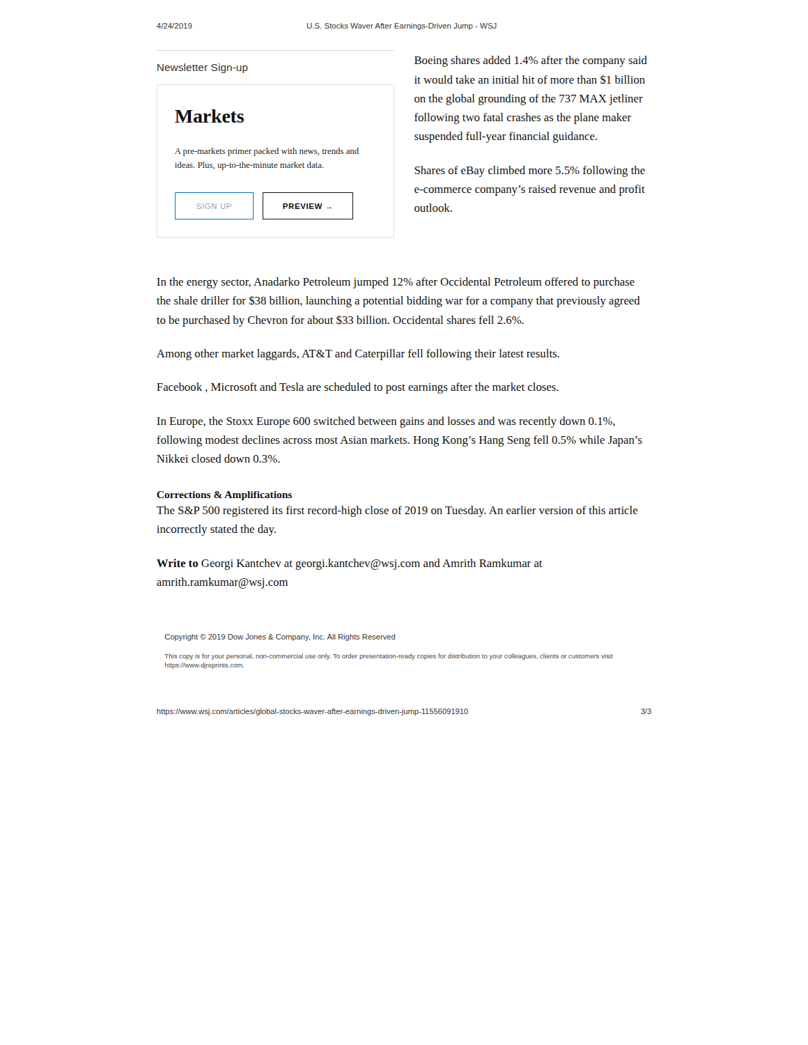4/24/2019
U.S. Stocks Waver After Earnings-Driven Jump - WSJ
Newsletter Sign-up
Markets
A pre-markets primer packed with news, trends and ideas. Plus, up-to-the-minute market data.
Sign up
Preview →
Boeing shares added 1.4% after the company said it would take an initial hit of more than $1 billion on the global grounding of the 737 MAX jetliner following two fatal crashes as the plane maker suspended full-year financial guidance.
Shares of eBay climbed more 5.5% following the e-commerce company’s raised revenue and profit outlook.
In the energy sector, Anadarko Petroleum jumped 12% after Occidental Petroleum offered to purchase the shale driller for $38 billion, launching a potential bidding war for a company that previously agreed to be purchased by Chevron for about $33 billion. Occidental shares fell 2.6%.
Among other market laggards, AT&T and Caterpillar fell following their latest results.
Facebook , Microsoft and Tesla are scheduled to post earnings after the market closes.
In Europe, the Stoxx Europe 600 switched between gains and losses and was recently down 0.1%, following modest declines across most Asian markets. Hong Kong’s Hang Seng fell 0.5% while Japan’s Nikkei closed down 0.3%.
Corrections & Amplifications
The S&P 500 registered its first record-high close of 2019 on Tuesday. An earlier version of this article incorrectly stated the day.
Write to Georgi Kantchev at georgi.kantchev@wsj.com and Amrith Ramkumar at amrith.ramkumar@wsj.com
Copyright © 2019 Dow Jones & Company, Inc. All Rights Reserved
This copy is for your personal, non-commercial use only. To order presentation-ready copies for distribution to your colleagues, clients or customers visit https://www.djreprints.com.
https://www.wsj.com/articles/global-stocks-waver-after-earnings-driven-jump-11556091910
3/3